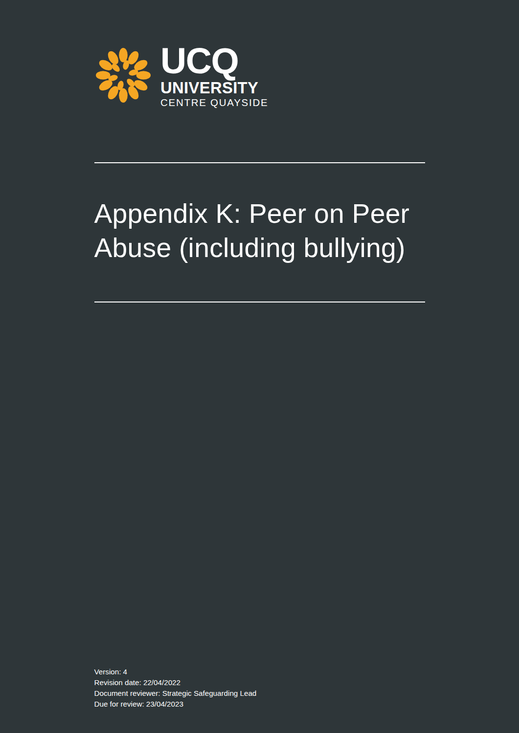UCQ UNIVERSITY CENTRE QUAYSIDE
Appendix K: Peer on Peer Abuse (including bullying)
Version: 4
Revision date: 22/04/2022
Document reviewer: Strategic Safeguarding Lead
Due for review: 23/04/2023